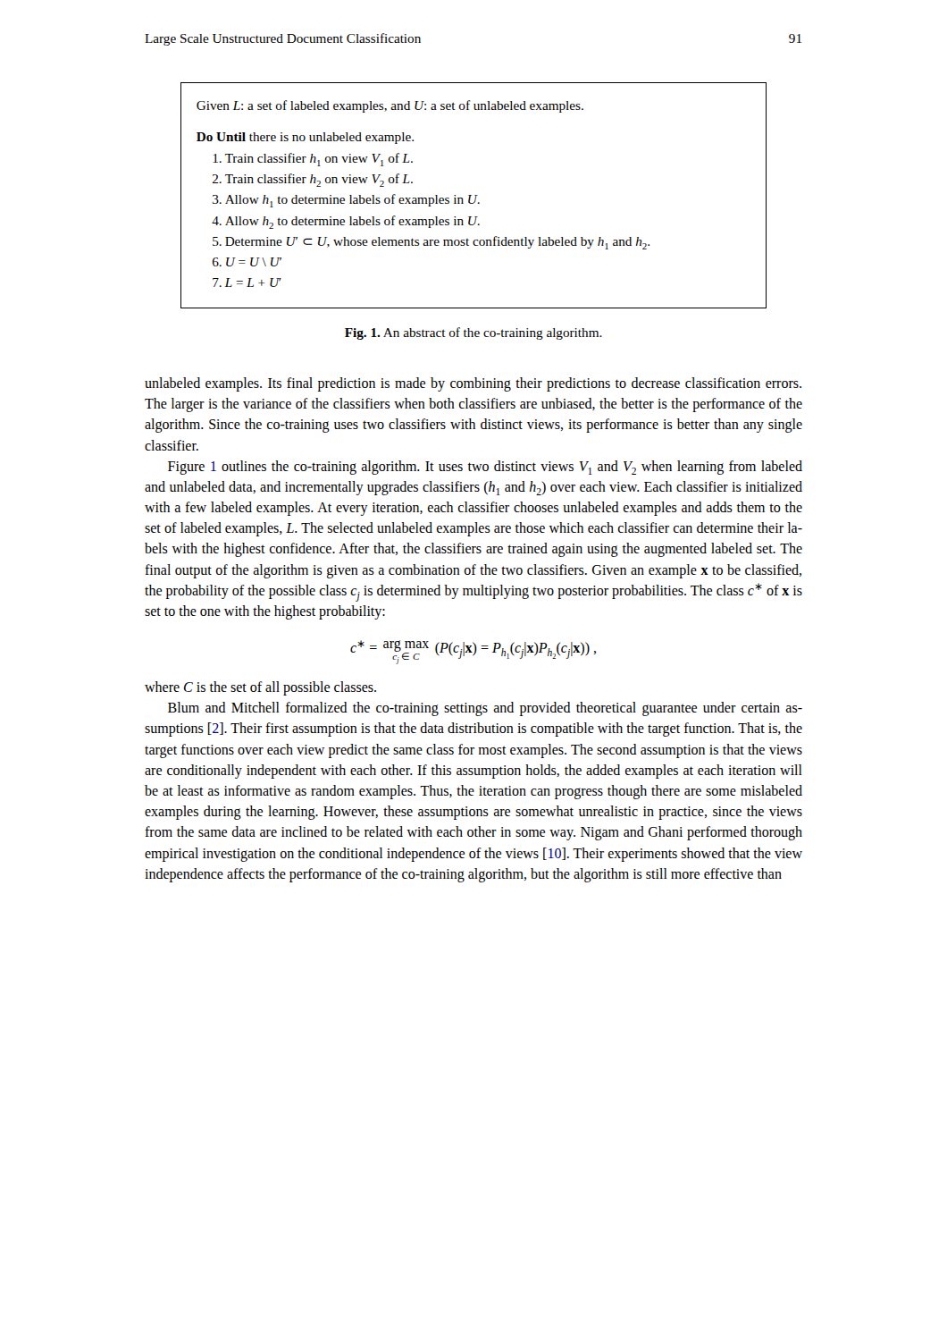Large Scale Unstructured Document Classification 91
Given L: a set of labeled examples, and U: a set of unlabeled examples.
Do Until there is no unlabeled example.
Train classifier h1 on view V1 of L.
Train classifier h2 on view V2 of L.
Allow h1 to determine labels of examples in U.
Allow h2 to determine labels of examples in U.
Determine U′ ⊂ U, whose elements are most confidently labeled by h1 and h2.
U = U \ U′
L = L + U′
Fig. 1. An abstract of the co-training algorithm.
unlabeled examples. Its final prediction is made by combining their predictions to decrease classification errors. The larger is the variance of the classifiers when both classifiers are unbiased, the better is the performance of the algorithm. Since the co-training uses two classifiers with distinct views, its performance is better than any single classifier.
Figure 1 outlines the co-training algorithm. It uses two distinct views V1 and V2 when learning from labeled and unlabeled data, and incrementally upgrades classifiers (h1 and h2) over each view. Each classifier is initialized with a few labeled examples. At every iteration, each classifier chooses unlabeled examples and adds them to the set of labeled examples, L. The selected unlabeled examples are those which each classifier can determine their labels with the highest confidence. After that, the classifiers are trained again using the augmented labeled set. The final output of the algorithm is given as a combination of the two classifiers. Given an example x to be classified, the probability of the possible class cj is determined by multiplying two posterior probabilities. The class c∗ of x is set to the one with the highest probability:
c∗ = arg max cj ∈ C (P(cj|x) = Ph1(cj|x)Ph2(cj|x)) ,
where C is the set of all possible classes.
Blum and Mitchell formalized the co-training settings and provided theoretical guarantee under certain assumptions [2]. Their first assumption is that the data distribution is compatible with the target function. That is, the target functions over each view predict the same class for most examples. The second assumption is that the views are conditionally independent with each other. If this assumption holds, the added examples at each iteration will be at least as informative as random examples. Thus, the iteration can progress though there are some mislabeled examples during the learning. However, these assumptions are somewhat unrealistic in practice, since the views from the same data are inclined to be related with each other in some way. Nigam and Ghani performed thorough empirical investigation on the conditional independence of the views [10]. Their experiments showed that the view independence affects the performance of the co-training algorithm, but the algorithm is still more effective than